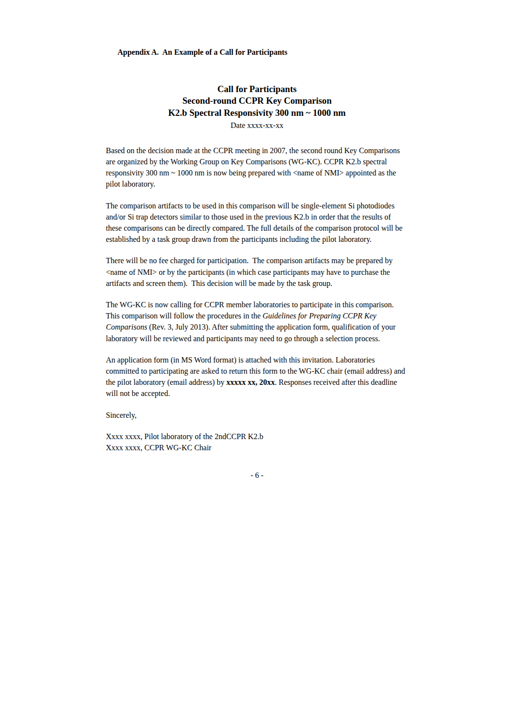Appendix A. An Example of a Call for Participants
Call for Participants
Second-round CCPR Key Comparison
K2.b Spectral Responsivity 300 nm ~ 1000 nm
Date xxxx-xx-xx
Based on the decision made at the CCPR meeting in 2007, the second round Key Comparisons are organized by the Working Group on Key Comparisons (WG-KC). CCPR K2.b spectral responsivity 300 nm ~ 1000 nm is now being prepared with <name of NMI> appointed as the pilot laboratory.
The comparison artifacts to be used in this comparison will be single-element Si photodiodes and/or Si trap detectors similar to those used in the previous K2.b in order that the results of these comparisons can be directly compared. The full details of the comparison protocol will be established by a task group drawn from the participants including the pilot laboratory.
There will be no fee charged for participation. The comparison artifacts may be prepared by <name of NMI> or by the participants (in which case participants may have to purchase the artifacts and screen them). This decision will be made by the task group.
The WG-KC is now calling for CCPR member laboratories to participate in this comparison. This comparison will follow the procedures in the Guidelines for Preparing CCPR Key Comparisons (Rev. 3, July 2013). After submitting the application form, qualification of your laboratory will be reviewed and participants may need to go through a selection process.
An application form (in MS Word format) is attached with this invitation. Laboratories committed to participating are asked to return this form to the WG-KC chair (email address) and the pilot laboratory (email address) by xxxxx xx, 20xx. Responses received after this deadline will not be accepted.
Sincerely,
Xxxx xxxx, Pilot laboratory of the 2ndCCPR K2.b
Xxxx xxxx, CCPR WG-KC Chair
- 6 -